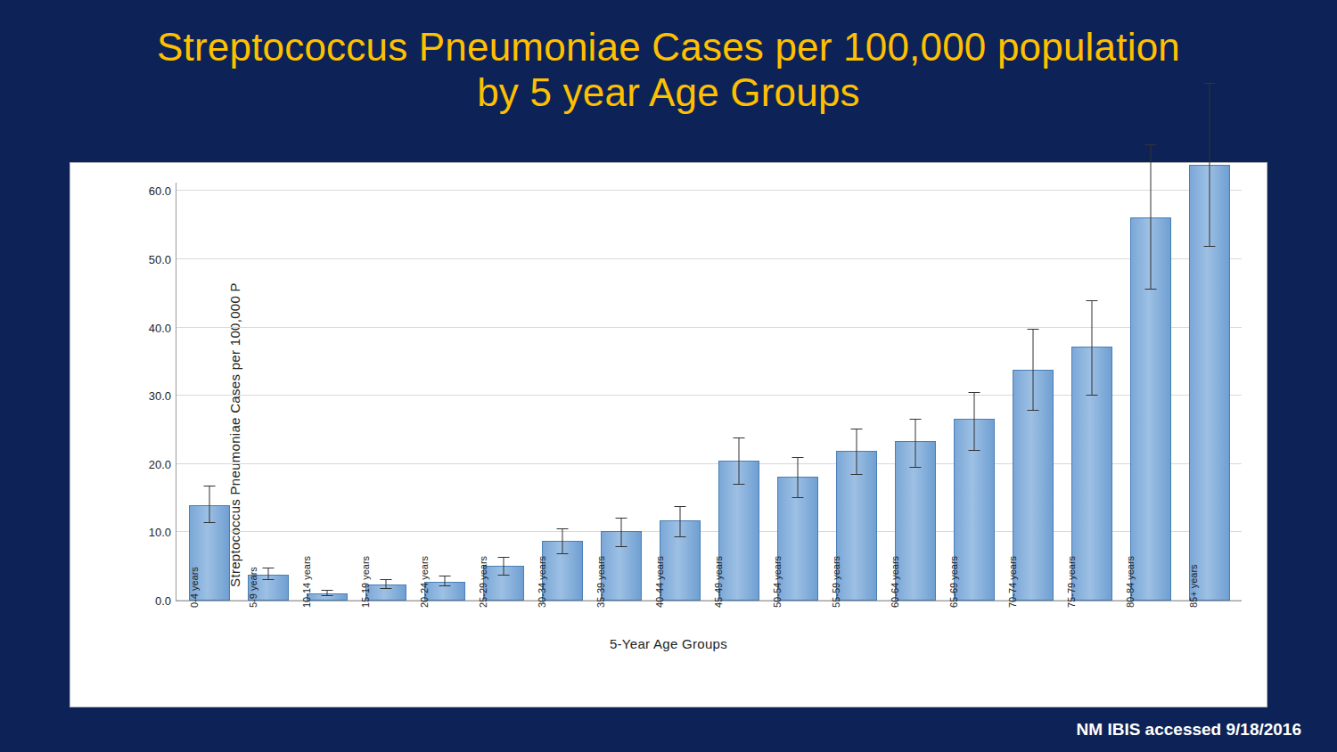Streptococcus Pneumoniae Cases per 100,000 population
by 5 year Age Groups
Streptococcus Pneumoniae Cases per 100,000 P
0.0
10.0
20.0
30.0
40.0
50.0
60.0
0-4 years
5-9 years
10-14 years
15-19 years
20-24 years
25-29 years
30-34 years
35-39 years
40-44 years
45-49 years
50-54 years
55-59 years
60-64 years
65-69 years
70-74 years
75-79 years
80-84 years
85+ years
5-Year Age Groups
NM IBIS accessed 9/18/2016